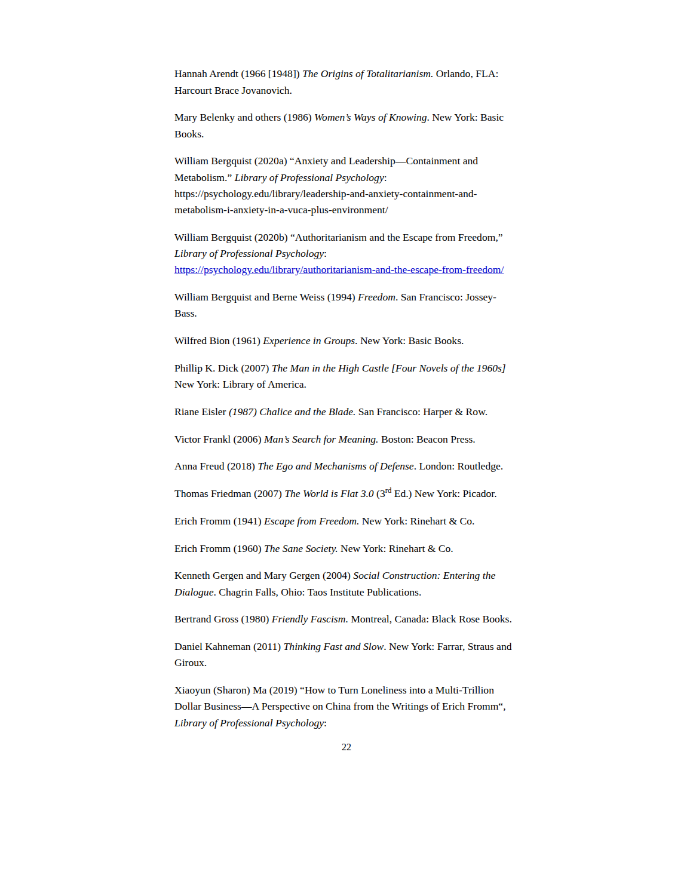Hannah Arendt (1966 [1948]) The Origins of Totalitarianism. Orlando, FLA: Harcourt Brace Jovanovich.
Mary Belenky and others (1986) Women’s Ways of Knowing. New York: Basic Books.
William Bergquist (2020a) “Anxiety and Leadership—Containment and Metabolism.” Library of Professional Psychology: https://psychology.edu/library/leadership-and-anxiety-containment-and-metabolism-i-anxiety-in-a-vuca-plus-environment/
William Bergquist (2020b) “Authoritarianism and the Escape from Freedom,” Library of Professional Psychology: https://psychology.edu/library/authoritarianism-and-the-escape-from-freedom/
William Bergquist and Berne Weiss (1994) Freedom. San Francisco: Jossey-Bass.
Wilfred Bion (1961) Experience in Groups. New York: Basic Books.
Phillip K. Dick (2007) The Man in the High Castle [Four Novels of the 1960s] New York: Library of America.
Riane Eisler (1987) Chalice and the Blade. San Francisco: Harper & Row.
Victor Frankl (2006) Man’s Search for Meaning. Boston: Beacon Press.
Anna Freud (2018) The Ego and Mechanisms of Defense. London: Routledge.
Thomas Friedman (2007) The World is Flat 3.0 (3rd Ed.) New York: Picador.
Erich Fromm (1941) Escape from Freedom. New York: Rinehart & Co.
Erich Fromm (1960) The Sane Society. New York: Rinehart & Co.
Kenneth Gergen and Mary Gergen (2004) Social Construction: Entering the Dialogue. Chagrin Falls, Ohio: Taos Institute Publications.
Bertrand Gross (1980) Friendly Fascism. Montreal, Canada: Black Rose Books.
Daniel Kahneman (2011) Thinking Fast and Slow. New York: Farrar, Straus and Giroux.
Xiaoyun (Sharon) Ma (2019) “How to Turn Loneliness into a Multi-Trillion Dollar Business—A Perspective on China from the Writings of Erich Fromm“, Library of Professional Psychology:
22